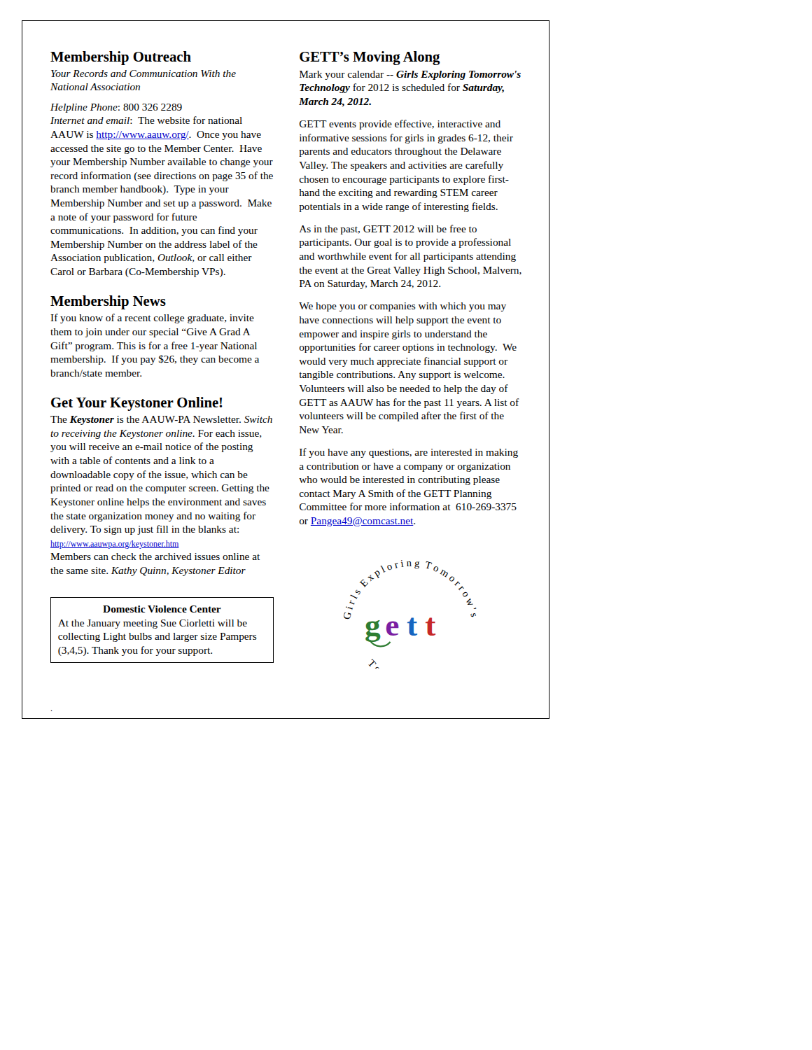Membership Outreach
Your Records and Communication With the National Association
Helpline Phone: 800 326 2289
Internet and email: The website for national AAUW is http://www.aauw.org/. Once you have accessed the site go to the Member Center. Have your Membership Number available to change your record information (see directions on page 35 of the branch member handbook). Type in your Membership Number and set up a password. Make a note of your password for future communications. In addition, you can find your Membership Number on the address label of the Association publication, Outlook, or call either Carol or Barbara (Co-Membership VPs).
Membership News
If you know of a recent college graduate, invite them to join under our special “Give A Grad A Gift” program. This is for a free 1-year National membership. If you pay $26, they can become a branch/state member.
Get Your Keystoner Online!
The Keystoner is the AAUW-PA Newsletter. Switch to receiving the Keystoner online. For each issue, you will receive an e-mail notice of the posting with a table of contents and a link to a downloadable copy of the issue, which can be printed or read on the computer screen. Getting the Keystoner online helps the environment and saves the state organization money and no waiting for delivery. To sign up just fill in the blanks at:
http://www.aauwpa.org/keystoner.htm
Members can check the archived issues online at the same site. Kathy Quinn, Keystoner Editor
Domestic Violence Center
At the January meeting Sue Ciorletti will be collecting Light bulbs and larger size Pampers (3,4,5). Thank you for your support.
GETT’s Moving Along
Mark your calendar -- Girls Exploring Tomorrow's Technology for 2012 is scheduled for Saturday, March 24, 2012.
GETT events provide effective, interactive and informative sessions for girls in grades 6-12, their parents and educators throughout the Delaware Valley. The speakers and activities are carefully chosen to encourage participants to explore first-hand the exciting and rewarding STEM career potentials in a wide range of interesting fields.
As in the past, GETT 2012 will be free to participants. Our goal is to provide a professional and worthwhile event for all participants attending the event at the Great Valley High School, Malvern, PA on Saturday, March 24, 2012.
We hope you or companies with which you may have connections will help support the event to empower and inspire girls to understand the opportunities for career options in technology. We would very much appreciate financial support or tangible contributions. Any support is welcome. Volunteers will also be needed to help the day of GETT as AAUW has for the past 11 years. A list of volunteers will be compiled after the first of the New Year.
If you have any questions, are interested in making a contribution or have a company or organization who would be interested in contributing please contact Mary A Smith of the GETT Planning Committee for more information at 610-269-3375 or Pangea49@comcast.net.
G i r l s E x p l o r i n g T o m o r r o w ' s T e c h n o l o g y g e t t
.